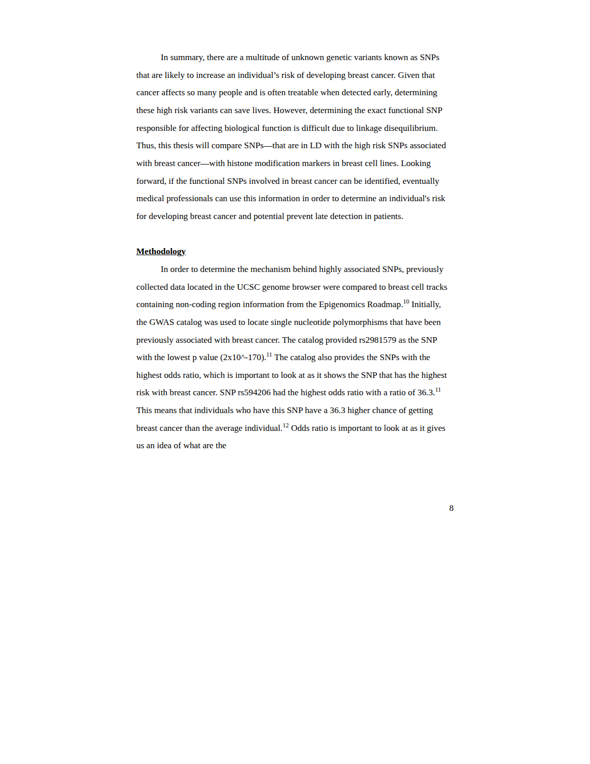In summary, there are a multitude of unknown genetic variants known as SNPs that are likely to increase an individual’s risk of developing breast cancer. Given that cancer affects so many people and is often treatable when detected early, determining these high risk variants can save lives. However, determining the exact functional SNP responsible for affecting biological function is difficult due to linkage disequilibrium. Thus, this thesis will compare SNPs—that are in LD with the high risk SNPs associated with breast cancer—with histone modification markers in breast cell lines. Looking forward, if the functional SNPs involved in breast cancer can be identified, eventually medical professionals can use this information in order to determine an individual's risk for developing breast cancer and potential prevent late detection in patients.
Methodology
In order to determine the mechanism behind highly associated SNPs, previously collected data located in the UCSC genome browser were compared to breast cell tracks containing non-coding region information from the Epigenomics Roadmap.10 Initially, the GWAS catalog was used to locate single nucleotide polymorphisms that have been previously associated with breast cancer. The catalog provided rs2981579 as the SNP with the lowest p value (2x10^-170).11 The catalog also provides the SNPs with the highest odds ratio, which is important to look at as it shows the SNP that has the highest risk with breast cancer. SNP rs594206 had the highest odds ratio with a ratio of 36.3.11 This means that individuals who have this SNP have a 36.3 higher chance of getting breast cancer than the average individual.12 Odds ratio is important to look at as it gives us an idea of what are the
8